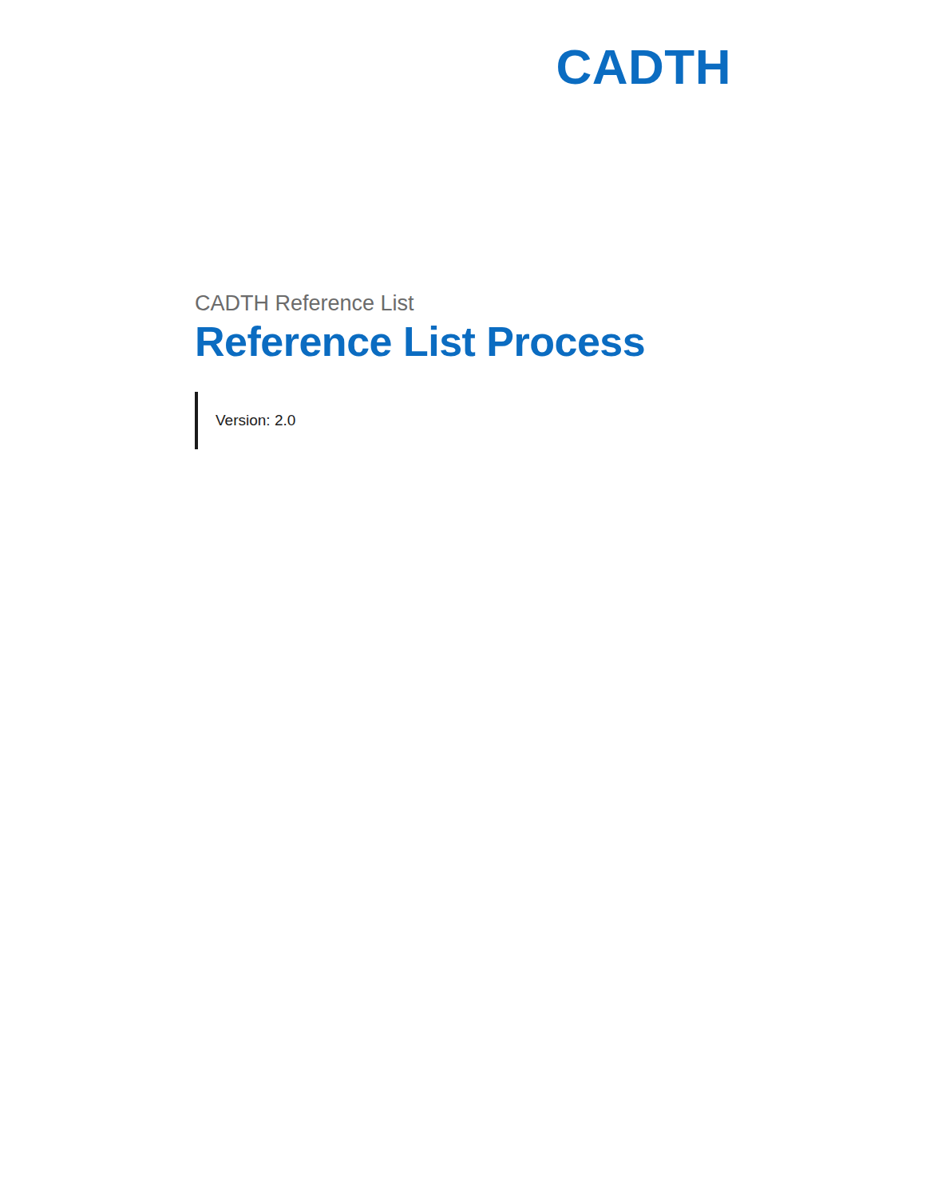CADTH
CADTH Reference List
Reference List Process
Version: 2.0